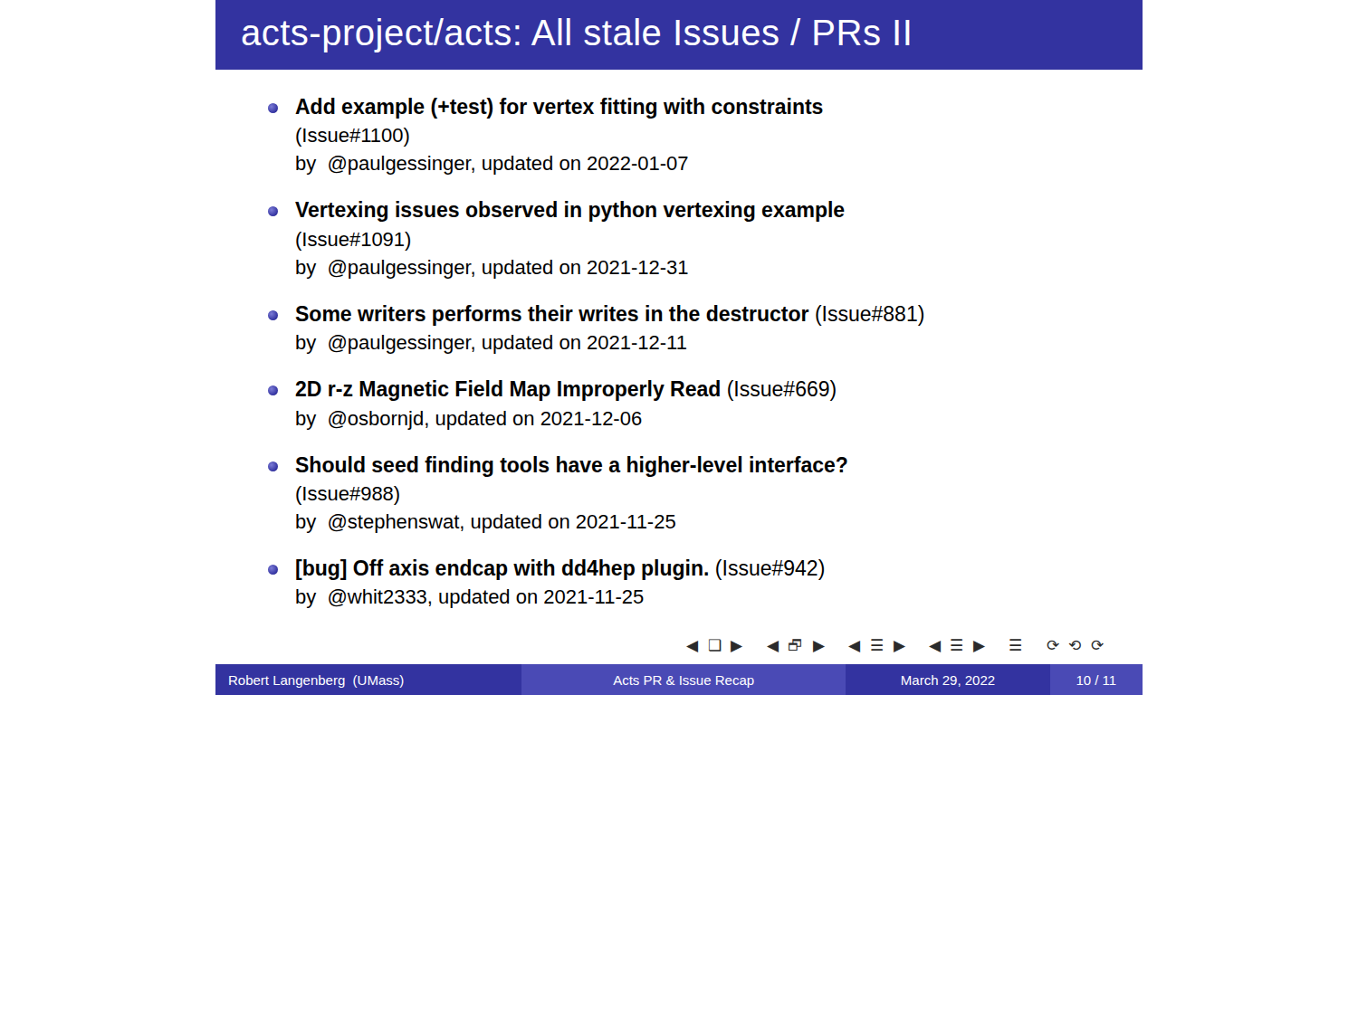acts-project/acts: All stale Issues / PRs II
Add example (+test) for vertex fitting with constraints (Issue#1100) by @paulgessinger, updated on 2022-01-07
Vertexing issues observed in python vertexing example (Issue#1091) by @paulgessinger, updated on 2021-12-31
Some writers performs their writes in the destructor (Issue#881) by @paulgessinger, updated on 2021-12-11
2D r-z Magnetic Field Map Improperly Read (Issue#669) by @osbornjd, updated on 2021-12-06
Should seed finding tools have a higher-level interface? (Issue#988) by @stephenswat, updated on 2021-11-25
[bug] Off axis endcap with dd4hep plugin. (Issue#942) by @whit2333, updated on 2021-11-25
◀ ❑ ▶ ◀ 🗗 ▶ ◀ ☰ ▶ ◀ ☰ ▶ ☰ ⟳ ⟲ ⟳
Robert Langenberg (UMass)
Acts PR & Issue Recap
March 29, 2022
10 / 11